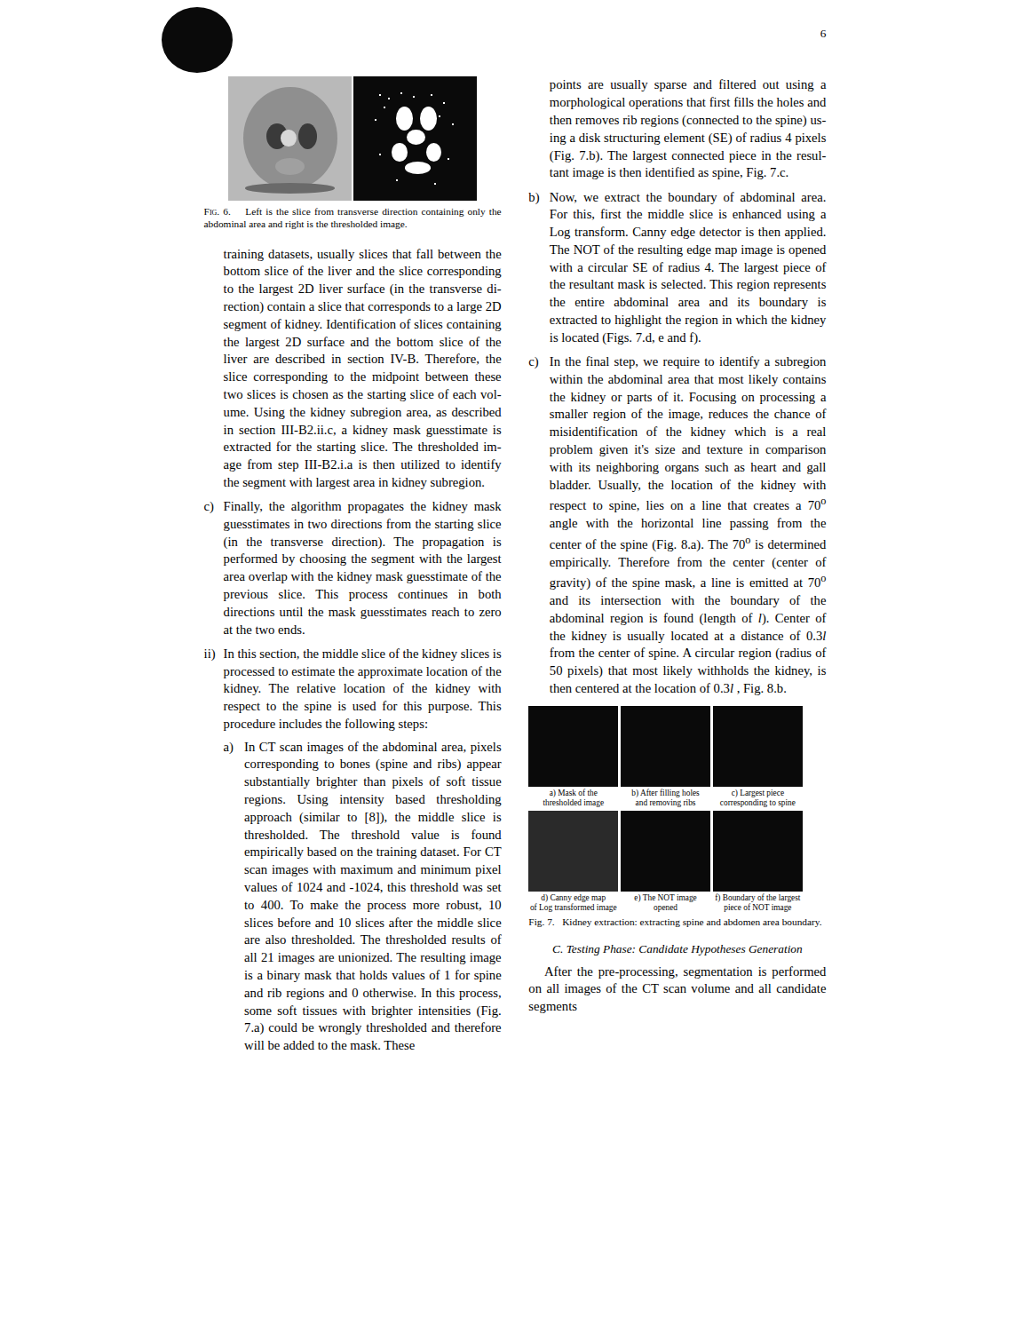6
Fig. 6. Left is the slice from transverse direction containing only the abdominal area and right is the thresholded image.
training datasets, usually slices that fall between the bottom slice of the liver and the slice corresponding to the largest 2D liver surface (in the transverse direction) contain a slice that corresponds to a large 2D segment of kidney. Identification of slices containing the largest 2D surface and the bottom slice of the liver are described in section IV-B. Therefore, the slice corresponding to the midpoint between these two slices is chosen as the starting slice of each volume. Using the kidney subregion area, as described in section III-B2.ii.c, a kidney mask guesstimate is extracted for the starting slice. The thresholded image from step III-B2.i.a is then utilized to identify the segment with largest area in kidney subregion.
c) Finally, the algorithm propagates the kidney mask guesstimates in two directions from the starting slice (in the transverse direction). The propagation is performed by choosing the segment with the largest area overlap with the kidney mask guesstimate of the previous slice. This process continues in both directions until the mask guesstimates reach to zero at the two ends.
ii) In this section, the middle slice of the kidney slices is processed to estimate the approximate location of the kidney. The relative location of the kidney with respect to the spine is used for this purpose. This procedure includes the following steps:
a) In CT scan images of the abdominal area, pixels corresponding to bones (spine and ribs) appear substantially brighter than pixels of soft tissue regions. Using intensity based thresholding approach (similar to [8]), the middle slice is thresholded. The threshold value is found empirically based on the training dataset. For CT scan images with maximum and minimum pixel values of 1024 and -1024, this threshold was set to 400. To make the process more robust, 10 slices before and 10 slices after the middle slice are also thresholded. The thresholded results of all 21 images are unionized. The resulting image is a binary mask that holds values of 1 for spine and rib regions and 0 otherwise. In this process, some soft tissues with brighter intensities (Fig. 7.a) could be wrongly thresholded and therefore will be added to the mask. These
points are usually sparse and filtered out using a morphological operations that first fills the holes and then removes rib regions (connected to the spine) using a disk structuring element (SE) of radius 4 pixels (Fig. 7.b). The largest connected piece in the resultant image is then identified as spine, Fig. 7.c.
b) Now, we extract the boundary of abdominal area. For this, first the middle slice is enhanced using a Log transform. Canny edge detector is then applied. The NOT of the resulting edge map image is opened with a circular SE of radius 4. The largest piece of the resultant mask is selected. This region represents the entire abdominal area and its boundary is extracted to highlight the region in which the kidney is located (Figs. 7.d, e and f).
c) In the final step, we require to identify a subregion within the abdominal area that most likely contains the kidney or parts of it. Focusing on processing a smaller region of the image, reduces the chance of misidentification of the kidney which is a real problem given it's size and texture in comparison with its neighboring organs such as heart and gall bladder. Usually, the location of the kidney with respect to spine, lies on a line that creates a 70o angle with the horizontal line passing from the center of the spine (Fig. 8.a). The 70o is determined empirically. Therefore from the center (center of gravity) of the spine mask, a line is emitted at 70o and its intersection with the boundary of the abdominal region is found (length of l). Center of the kidney is usually located at a distance of 0.3l from the center of spine. A circular region (radius of 50 pixels) that most likely withholds the kidney, is then centered at the location of 0.3l , Fig. 8.b.
a) Mask of the
thresholded image
b) After filling holes
and removing ribs
c) Largest piece
corresponding to spine
d) Canny edge map
of Log transformed image
e) The NOT image
opened
f) Boundary of the largest
piece of NOT image
Fig. 7. Kidney extraction: extracting spine and abdomen area boundary.
C. Testing Phase: Candidate Hypotheses Generation
After the pre-processing, segmentation is performed on all images of the CT scan volume and all candidate segments